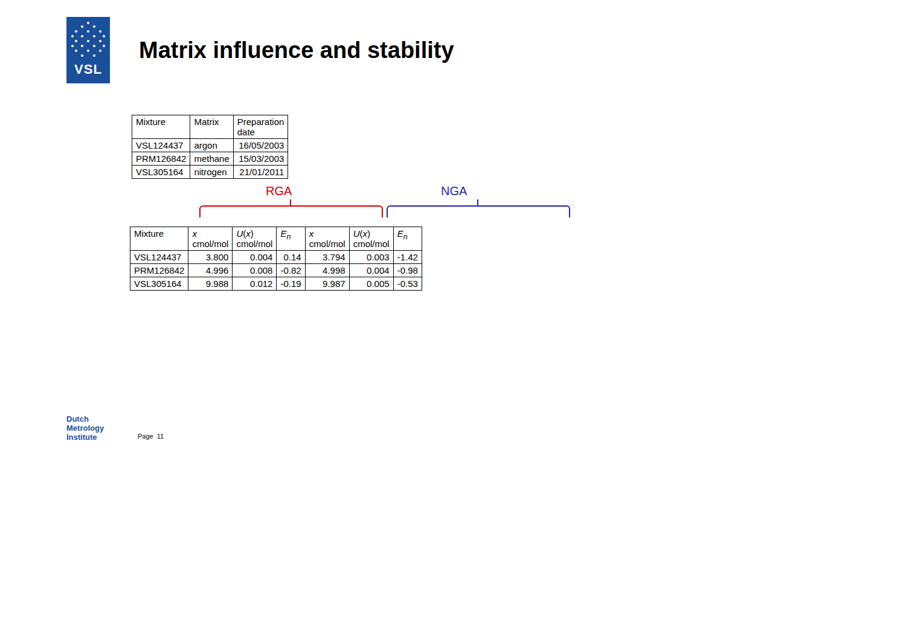VSL
Matrix influence and stability
| Mixture | Matrix | Preparation date |
| --- | --- | --- |
| VSL124437 | argon | 16/05/2003 |
| PRM126842 | methane | 15/03/2003 |
| VSL305164 | nitrogen | 21/01/2011 |
RGA
NGA
| Mixture | x cmol/mol | U ( x ) cmol/mol | E n | x cmol/mol | U ( x ) cmol/mol | E n |
| --- | --- | --- | --- | --- | --- | --- |
| VSL124437 | 3.800 | 0.004 | 0.14 | 3.794 | 0.003 | -1.42 |
| PRM126842 | 4.996 | 0.008 | -0.82 | 4.998 | 0.004 | -0.98 |
| VSL305164 | 9.988 | 0.012 | -0.19 | 9.987 | 0.005 | -0.53 |
Dutch
Metrology
Institute
Page 11